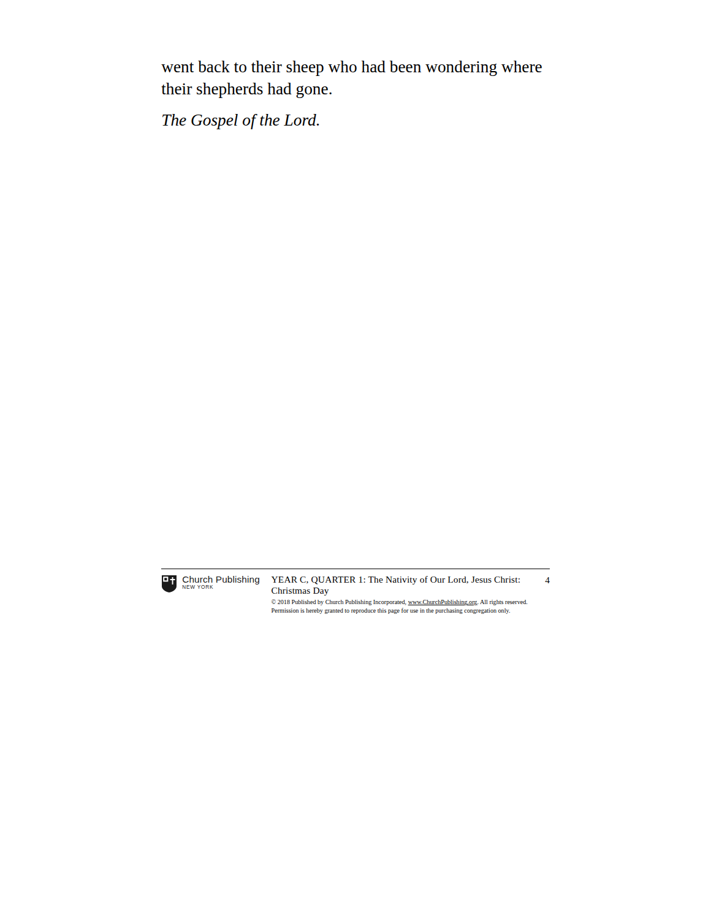went back to their sheep who had been wondering where their shepherds had gone.
The Gospel of the Lord.
Church Publishing
NEW YORK
YEAR C, QUARTER 1: The Nativity of Our Lord, Jesus Christ: Christmas Day
© 2018 Published by Church Publishing Incorporated, www.ChurchPublishing.org. All rights reserved.
Permission is hereby granted to reproduce this page for use in the purchasing congregation only.
4